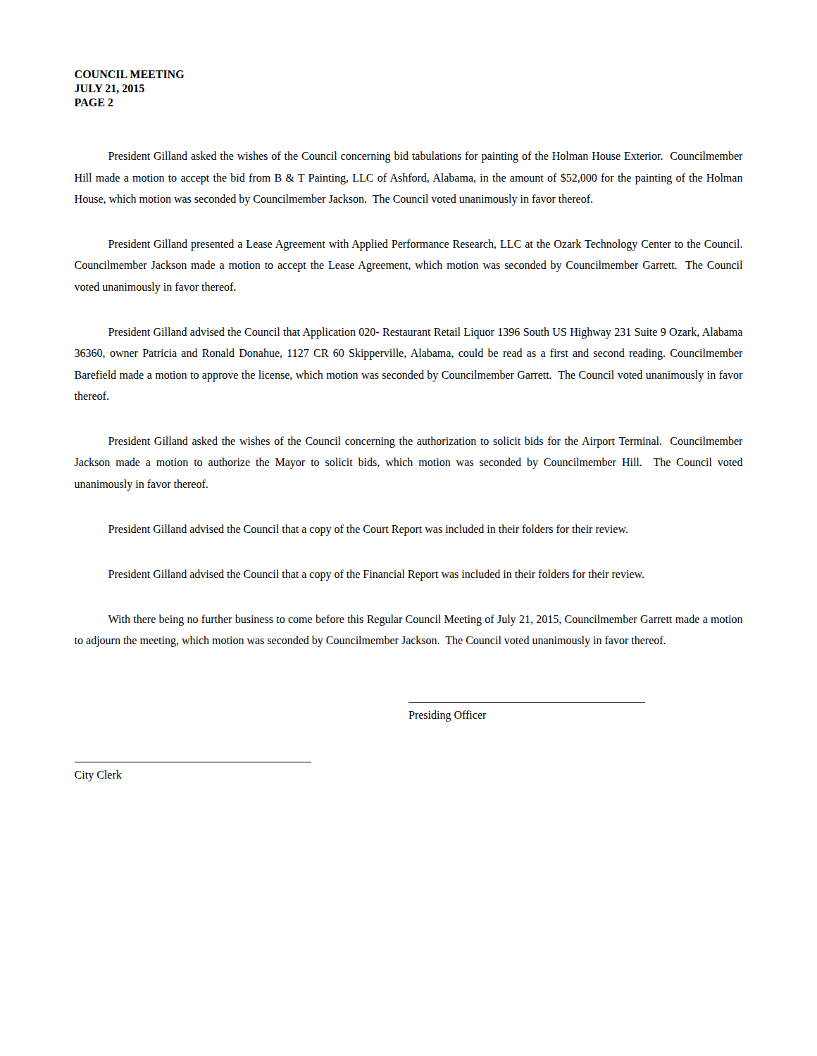COUNCIL MEETING
JULY 21, 2015
PAGE 2
President Gilland asked the wishes of the Council concerning bid tabulations for painting of the Holman House Exterior. Councilmember Hill made a motion to accept the bid from B & T Painting, LLC of Ashford, Alabama, in the amount of $52,000 for the painting of the Holman House, which motion was seconded by Councilmember Jackson. The Council voted unanimously in favor thereof.
President Gilland presented a Lease Agreement with Applied Performance Research, LLC at the Ozark Technology Center to the Council. Councilmember Jackson made a motion to accept the Lease Agreement, which motion was seconded by Councilmember Garrett. The Council voted unanimously in favor thereof.
President Gilland advised the Council that Application 020- Restaurant Retail Liquor 1396 South US Highway 231 Suite 9 Ozark, Alabama 36360, owner Patricia and Ronald Donahue, 1127 CR 60 Skipperville, Alabama, could be read as a first and second reading. Councilmember Barefield made a motion to approve the license, which motion was seconded by Councilmember Garrett. The Council voted unanimously in favor thereof.
President Gilland asked the wishes of the Council concerning the authorization to solicit bids for the Airport Terminal. Councilmember Jackson made a motion to authorize the Mayor to solicit bids, which motion was seconded by Councilmember Hill. The Council voted unanimously in favor thereof.
President Gilland advised the Council that a copy of the Court Report was included in their folders for their review.
President Gilland advised the Council that a copy of the Financial Report was included in their folders for their review.
With there being no further business to come before this Regular Council Meeting of July 21, 2015, Councilmember Garrett made a motion to adjourn the meeting, which motion was seconded by Councilmember Jackson. The Council voted unanimously in favor thereof.
Presiding Officer
City Clerk